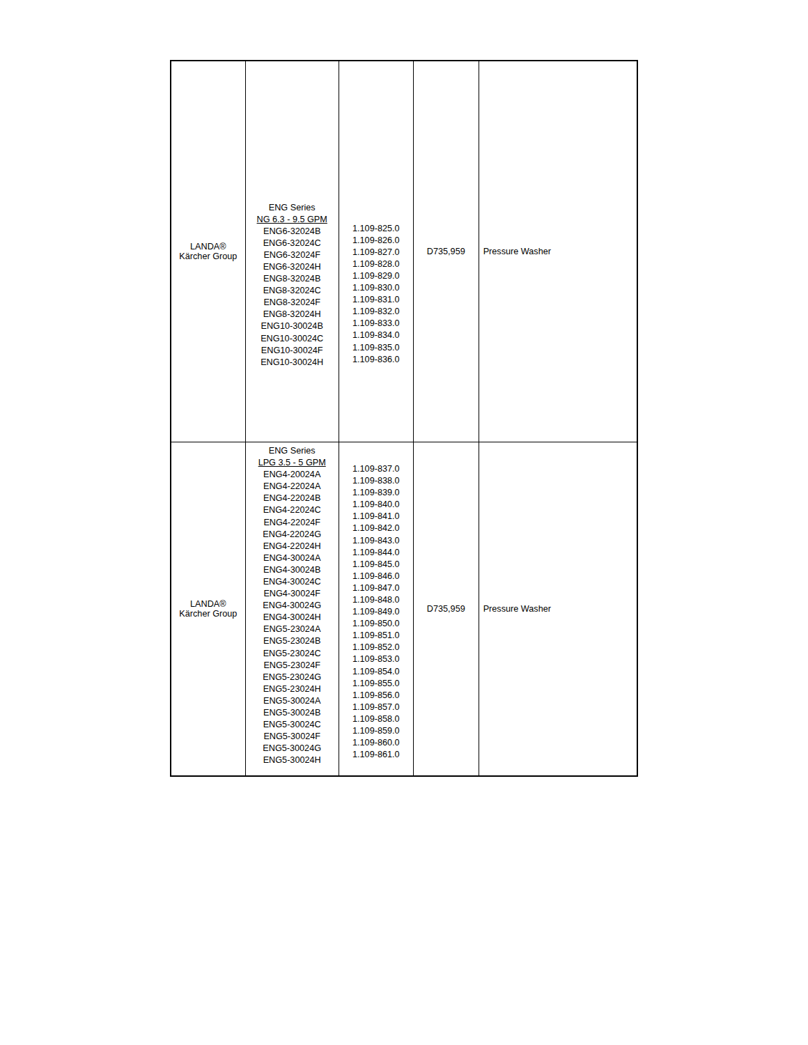| LANDA® Kärcher Group | ENG Series NG 6.3 - 9.5 GPM ENG6-32024B ENG6-32024C ENG6-32024F ENG6-32024H ENG8-32024B ENG8-32024C ENG8-32024F ENG8-32024H ENG10-30024B ENG10-30024C ENG10-30024F ENG10-30024H | 1.109-825.0 1.109-826.0 1.109-827.0 1.109-828.0 1.109-829.0 1.109-830.0 1.109-831.0 1.109-832.0 1.109-833.0 1.109-834.0 1.109-835.0 1.109-836.0 | D735,959 | Pressure Washer |
| LANDA® Kärcher Group | ENG Series LPG 3.5 - 5 GPM ENG4-20024A ENG4-22024A ENG4-22024B ENG4-22024C ENG4-22024F ENG4-22024G ENG4-22024H ENG4-30024A ENG4-30024B ENG4-30024C ENG4-30024F ENG4-30024G ENG4-30024H ENG5-23024A ENG5-23024B ENG5-23024C ENG5-23024F ENG5-23024G ENG5-23024H ENG5-30024A ENG5-30024B ENG5-30024C ENG5-30024F ENG5-30024G ENG5-30024H | 1.109-837.0 1.109-838.0 1.109-839.0 1.109-840.0 1.109-841.0 1.109-842.0 1.109-843.0 1.109-844.0 1.109-845.0 1.109-846.0 1.109-847.0 1.109-848.0 1.109-849.0 1.109-850.0 1.109-851.0 1.109-852.0 1.109-853.0 1.109-854.0 1.109-855.0 1.109-856.0 1.109-857.0 1.109-858.0 1.109-859.0 1.109-860.0 1.109-861.0 | D735,959 | Pressure Washer |